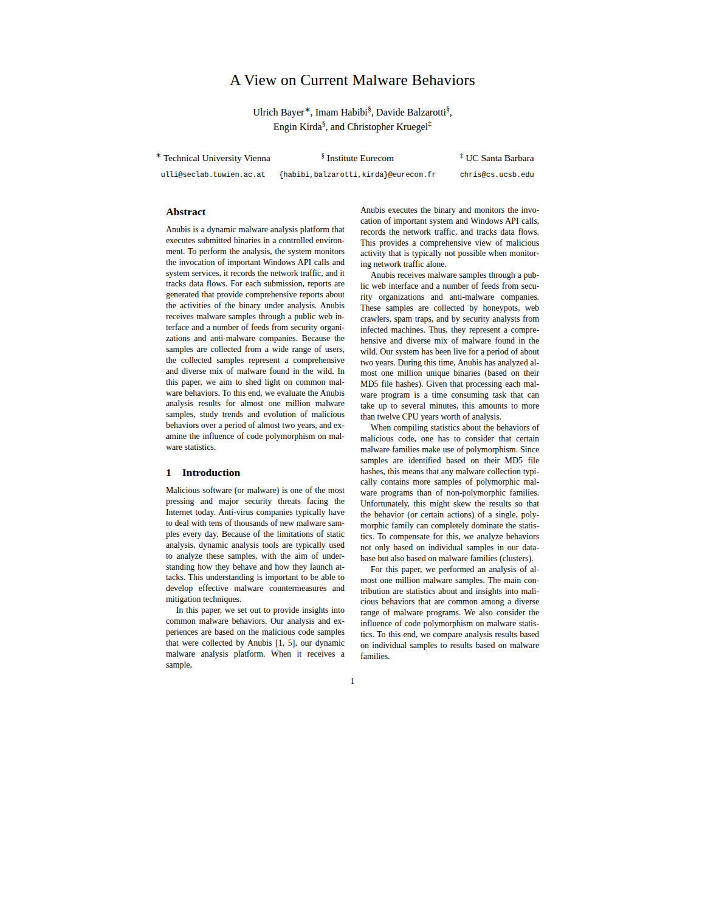A View on Current Malware Behaviors
Ulrich Bayer∗, Imam Habibi§, Davide Balzarotti§,
Engin Kirda§, and Christopher Kruegel‡
∗ Technical University Vienna ulli@seclab.tuwien.ac.at
§ Institute Eurecom {habibi,balzarotti,kirda}@eurecom.fr
‡ UC Santa Barbara chris@cs.ucsb.edu
Abstract
Anubis is a dynamic malware analysis platform that executes submitted binaries in a controlled environment. To perform the analysis, the system monitors the invocation of important Windows API calls and system services, it records the network traffic, and it tracks data flows. For each submission, reports are generated that provide comprehensive reports about the activities of the binary under analysis. Anubis receives malware samples through a public web interface and a number of feeds from security organizations and anti-malware companies. Because the samples are collected from a wide range of users, the collected samples represent a comprehensive and diverse mix of malware found in the wild. In this paper, we aim to shed light on common malware behaviors. To this end, we evaluate the Anubis analysis results for almost one million malware samples, study trends and evolution of malicious behaviors over a period of almost two years, and examine the influence of code polymorphism on malware statistics.
1 Introduction
Malicious software (or malware) is one of the most pressing and major security threats facing the Internet today. Anti-virus companies typically have to deal with tens of thousands of new malware samples every day. Because of the limitations of static analysis, dynamic analysis tools are typically used to analyze these samples, with the aim of understanding how they behave and how they launch attacks. This understanding is important to be able to develop effective malware countermeasures and mitigation techniques.
In this paper, we set out to provide insights into common malware behaviors. Our analysis and experiences are based on the malicious code samples that were collected by Anubis [1, 5], our dynamic malware analysis platform. When it receives a sample,
Anubis executes the binary and monitors the invocation of important system and Windows API calls, records the network traffic, and tracks data flows. This provides a comprehensive view of malicious activity that is typically not possible when monitoring network traffic alone.
Anubis receives malware samples through a public web interface and a number of feeds from security organizations and anti-malware companies. These samples are collected by honeypots, web crawlers, spam traps, and by security analysts from infected machines. Thus, they represent a comprehensive and diverse mix of malware found in the wild. Our system has been live for a period of about two years. During this time, Anubis has analyzed almost one million unique binaries (based on their MD5 file hashes). Given that processing each malware program is a time consuming task that can take up to several minutes, this amounts to more than twelve CPU years worth of analysis.
When compiling statistics about the behaviors of malicious code, one has to consider that certain malware families make use of polymorphism. Since samples are identified based on their MD5 file hashes, this means that any malware collection typically contains more samples of polymorphic malware programs than of non-polymorphic families. Unfortunately, this might skew the results so that the behavior (or certain actions) of a single, polymorphic family can completely dominate the statistics. To compensate for this, we analyze behaviors not only based on individual samples in our database but also based on malware families (clusters).
For this paper, we performed an analysis of almost one million malware samples. The main contribution are statistics about and insights into malicious behaviors that are common among a diverse range of malware programs. We also consider the influence of code polymorphism on malware statistics. To this end, we compare analysis results based on individual samples to results based on malware families.
1